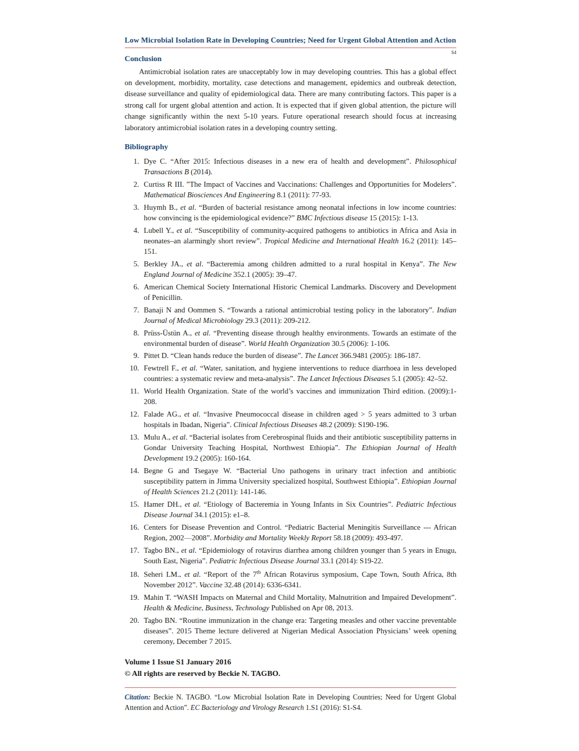S4
Low Microbial Isolation Rate in Developing Countries; Need for Urgent Global Attention and Action
Conclusion
Antimicrobial isolation rates are unacceptably low in may developing countries. This has a global effect on development, morbidity, mortality, case detections and management, epidemics and outbreak detection, disease surveillance and quality of epidemiological data. There are many contributing factors. This paper is a strong call for urgent global attention and action. It is expected that if given global attention, the picture will change significantly within the next 5-10 years. Future operational research should focus at increasing laboratory antimicrobial isolation rates in a developing country setting.
Bibliography
Dye C. “After 2015: Infectious diseases in a new era of health and development”. Philosophical Transactions B (2014).
Curtiss R III. ”The Impact of Vaccines and Vaccinations: Challenges and Opportunities for Modelers”. Mathematical Biosciences And Engineering 8.1 (2011): 77-93.
Huymh B., et al. “Burden of bacterial resistance among neonatal infections in low income countries: how convincing is the epidemiological evidence?” BMC Infectious disease 15 (2015): 1-13.
Lubell Y., et al. “Susceptibility of community-acquired pathogens to antibiotics in Africa and Asia in neonates–an alarmingly short review”. Tropical Medicine and International Health 16.2 (2011): 145–151.
Berkley JA., et al. “Bacteremia among children admitted to a rural hospital in Kenya”. The New England Journal of Medicine 352.1 (2005): 39–47.
American Chemical Society International Historic Chemical Landmarks. Discovery and Development of Penicillin.
Banaji N and Oommen S. “Towards a rational antimicrobial testing policy in the laboratory”. Indian Journal of Medical Microbiology 29.3 (2011): 209-212.
Prüss-Üstün A., et al. “Preventing disease through healthy environments. Towards an estimate of the environmental burden of disease”. World Health Organization 30.5 (2006): 1-106.
Pittet D. “Clean hands reduce the burden of disease”. The Lancet 366.9481 (2005): 186-187.
Fewtrell F., et al. “Water, sanitation, and hygiene interventions to reduce diarrhoea in less developed countries: a systematic review and meta-analysis”. The Lancet Infectious Diseases 5.1 (2005): 42–52.
World Health Organization. State of the world’s vaccines and immunization Third edition. (2009):1-208.
Falade AG., et al. “Invasive Pneumococcal disease in children aged > 5 years admitted to 3 urban hospitals in Ibadan, Nigeria”. Clinical Infectious Diseases 48.2 (2009): S190-196.
Mulu A., et al. “Bacterial isolates from Cerebrospinal fluids and their antibiotic susceptibility patterns in Gondar University Teaching Hospital, Northwest Ethiopia”. The Ethiopian Journal of Health Development 19.2 (2005): 160-164.
Begne G and Tsegaye W. “Bacterial Uno pathogens in urinary tract infection and antibiotic susceptibility pattern in Jimma University specialized hospital, Southwest Ethiopia”. Ethiopian Journal of Health Sciences 21.2 (2011): 141-146.
Hamer DH., et al. “Etiology of Bacteremia in Young Infants in Six Countries”. Pediatric Infectious Disease Journal 34.1 (2015): e1–8.
Centers for Disease Prevention and Control. “Pediatric Bacterial Meningitis Surveillance --- African Region, 2002—2008”. Morbidity and Mortality Weekly Report 58.18 (2009): 493-497.
Tagbo BN., et al. “Epidemiology of rotavirus diarrhea among children younger than 5 years in Enugu, South East, Nigeria”. Pediatric Infectious Disease Journal 33.1 (2014): S19-22.
Seheri LM., et al. “Report of the 7th African Rotavirus symposium, Cape Town, South Africa, 8th November 2012”. Vaccine 32.48 (2014): 6336-6341.
Mahin T. “WASH Impacts on Maternal and Child Mortality, Malnutrition and Impaired Development”. Health & Medicine, Business, Technology Published on Apr 08, 2013.
Tagbo BN. “Routine immunization in the change era: Targeting measles and other vaccine preventable diseases”. 2015 Theme lecture delivered at Nigerian Medical Association Physicians’ week opening ceremony, December 7 2015.
Volume 1 Issue S1 January 2016
© All rights are reserved by Beckie N. TAGBO.
Citation: Beckie N. TAGBO. “Low Microbial Isolation Rate in Developing Countries; Need for Urgent Global Attention and Action”. EC Bacteriology and Virology Research 1.S1 (2016): S1-S4.